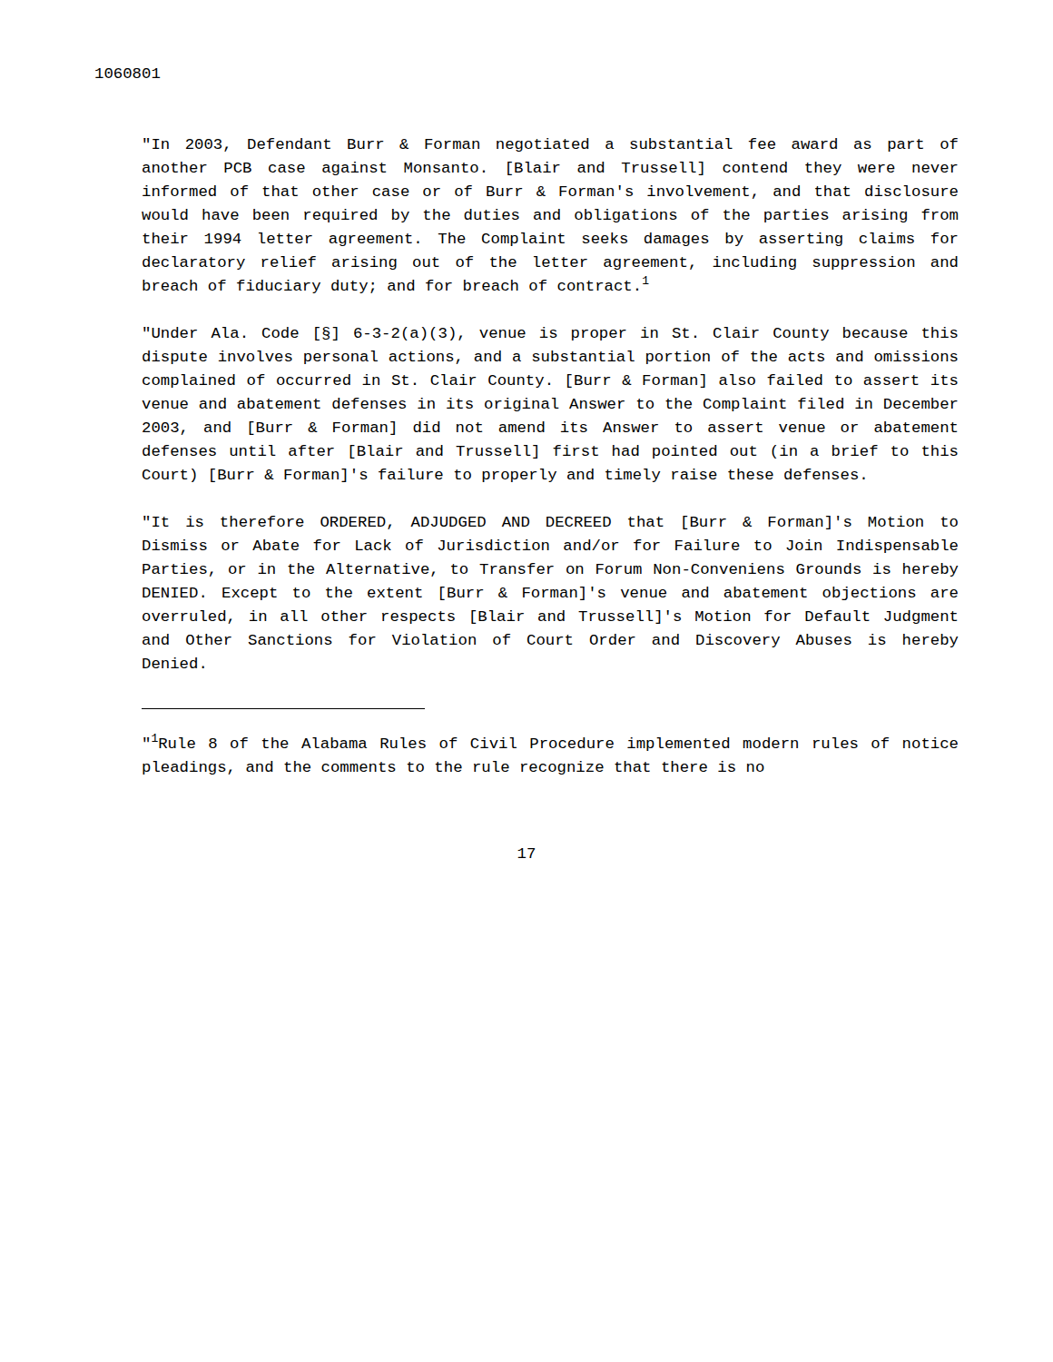1060801
"In 2003, Defendant Burr & Forman negotiated a substantial fee award as part of another PCB case against Monsanto. [Blair and Trussell] contend they were never informed of that other case or of Burr & Forman's involvement, and that disclosure would have been required by the duties and obligations of the parties arising from their 1994 letter agreement. The Complaint seeks damages by asserting claims for declaratory relief arising out of the letter agreement, including suppression and breach of fiduciary duty; and for breach of contract.1
"Under Ala. Code [§] 6-3-2(a)(3), venue is proper in St. Clair County because this dispute involves personal actions, and a substantial portion of the acts and omissions complained of occurred in St. Clair County. [Burr & Forman] also failed to assert its venue and abatement defenses in its original Answer to the Complaint filed in December 2003, and [Burr & Forman] did not amend its Answer to assert venue or abatement defenses until after [Blair and Trussell] first had pointed out (in a brief to this Court) [Burr & Forman]'s failure to properly and timely raise these defenses.
"It is therefore ORDERED, ADJUDGED AND DECREED that [Burr & Forman]'s Motion to Dismiss or Abate for Lack of Jurisdiction and/or for Failure to Join Indispensable Parties, or in the Alternative, to Transfer on Forum Non-Conveniens Grounds is hereby DENIED. Except to the extent [Burr & Forman]'s venue and abatement objections are overruled, in all other respects [Blair and Trussell]'s Motion for Default Judgment and Other Sanctions for Violation of Court Order and Discovery Abuses is hereby Denied.
"1Rule 8 of the Alabama Rules of Civil Procedure implemented modern rules of notice pleadings, and the comments to the rule recognize that there is no
17